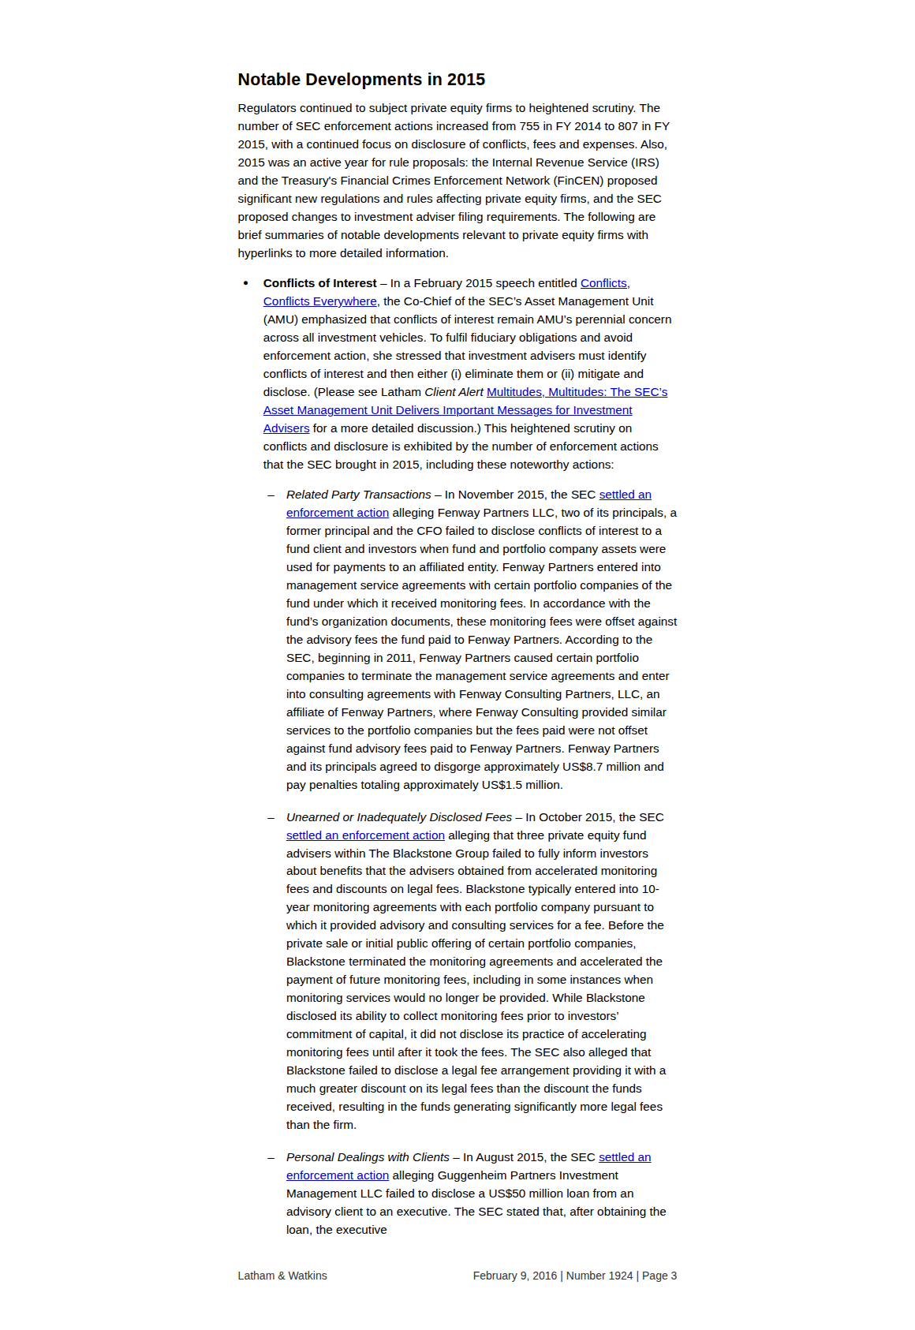Notable Developments in 2015
Regulators continued to subject private equity firms to heightened scrutiny. The number of SEC enforcement actions increased from 755 in FY 2014 to 807 in FY 2015, with a continued focus on disclosure of conflicts, fees and expenses. Also, 2015 was an active year for rule proposals: the Internal Revenue Service (IRS) and the Treasury's Financial Crimes Enforcement Network (FinCEN) proposed significant new regulations and rules affecting private equity firms, and the SEC proposed changes to investment adviser filing requirements. The following are brief summaries of notable developments relevant to private equity firms with hyperlinks to more detailed information.
Conflicts of Interest – In a February 2015 speech entitled Conflicts, Conflicts Everywhere, the Co-Chief of the SEC’s Asset Management Unit (AMU) emphasized that conflicts of interest remain AMU’s perennial concern across all investment vehicles. To fulfil fiduciary obligations and avoid enforcement action, she stressed that investment advisers must identify conflicts of interest and then either (i) eliminate them or (ii) mitigate and disclose. (Please see Latham Client Alert Multitudes, Multitudes: The SEC’s Asset Management Unit Delivers Important Messages for Investment Advisers for a more detailed discussion.) This heightened scrutiny on conflicts and disclosure is exhibited by the number of enforcement actions that the SEC brought in 2015, including these noteworthy actions:
Related Party Transactions – In November 2015, the SEC settled an enforcement action alleging Fenway Partners LLC, two of its principals, a former principal and the CFO failed to disclose conflicts of interest to a fund client and investors when fund and portfolio company assets were used for payments to an affiliated entity. Fenway Partners entered into management service agreements with certain portfolio companies of the fund under which it received monitoring fees. In accordance with the fund’s organization documents, these monitoring fees were offset against the advisory fees the fund paid to Fenway Partners. According to the SEC, beginning in 2011, Fenway Partners caused certain portfolio companies to terminate the management service agreements and enter into consulting agreements with Fenway Consulting Partners, LLC, an affiliate of Fenway Partners, where Fenway Consulting provided similar services to the portfolio companies but the fees paid were not offset against fund advisory fees paid to Fenway Partners. Fenway Partners and its principals agreed to disgorge approximately US$8.7 million and pay penalties totaling approximately US$1.5 million.
Unearned or Inadequately Disclosed Fees – In October 2015, the SEC settled an enforcement action alleging that three private equity fund advisers within The Blackstone Group failed to fully inform investors about benefits that the advisers obtained from accelerated monitoring fees and discounts on legal fees. Blackstone typically entered into 10-year monitoring agreements with each portfolio company pursuant to which it provided advisory and consulting services for a fee. Before the private sale or initial public offering of certain portfolio companies, Blackstone terminated the monitoring agreements and accelerated the payment of future monitoring fees, including in some instances when monitoring services would no longer be provided. While Blackstone disclosed its ability to collect monitoring fees prior to investors’ commitment of capital, it did not disclose its practice of accelerating monitoring fees until after it took the fees. The SEC also alleged that Blackstone failed to disclose a legal fee arrangement providing it with a much greater discount on its legal fees than the discount the funds received, resulting in the funds generating significantly more legal fees than the firm.
Personal Dealings with Clients – In August 2015, the SEC settled an enforcement action alleging Guggenheim Partners Investment Management LLC failed to disclose a US$50 million loan from an advisory client to an executive. The SEC stated that, after obtaining the loan, the executive
Latham & Watkins
February 9, 2016 | Number 1924 | Page 3